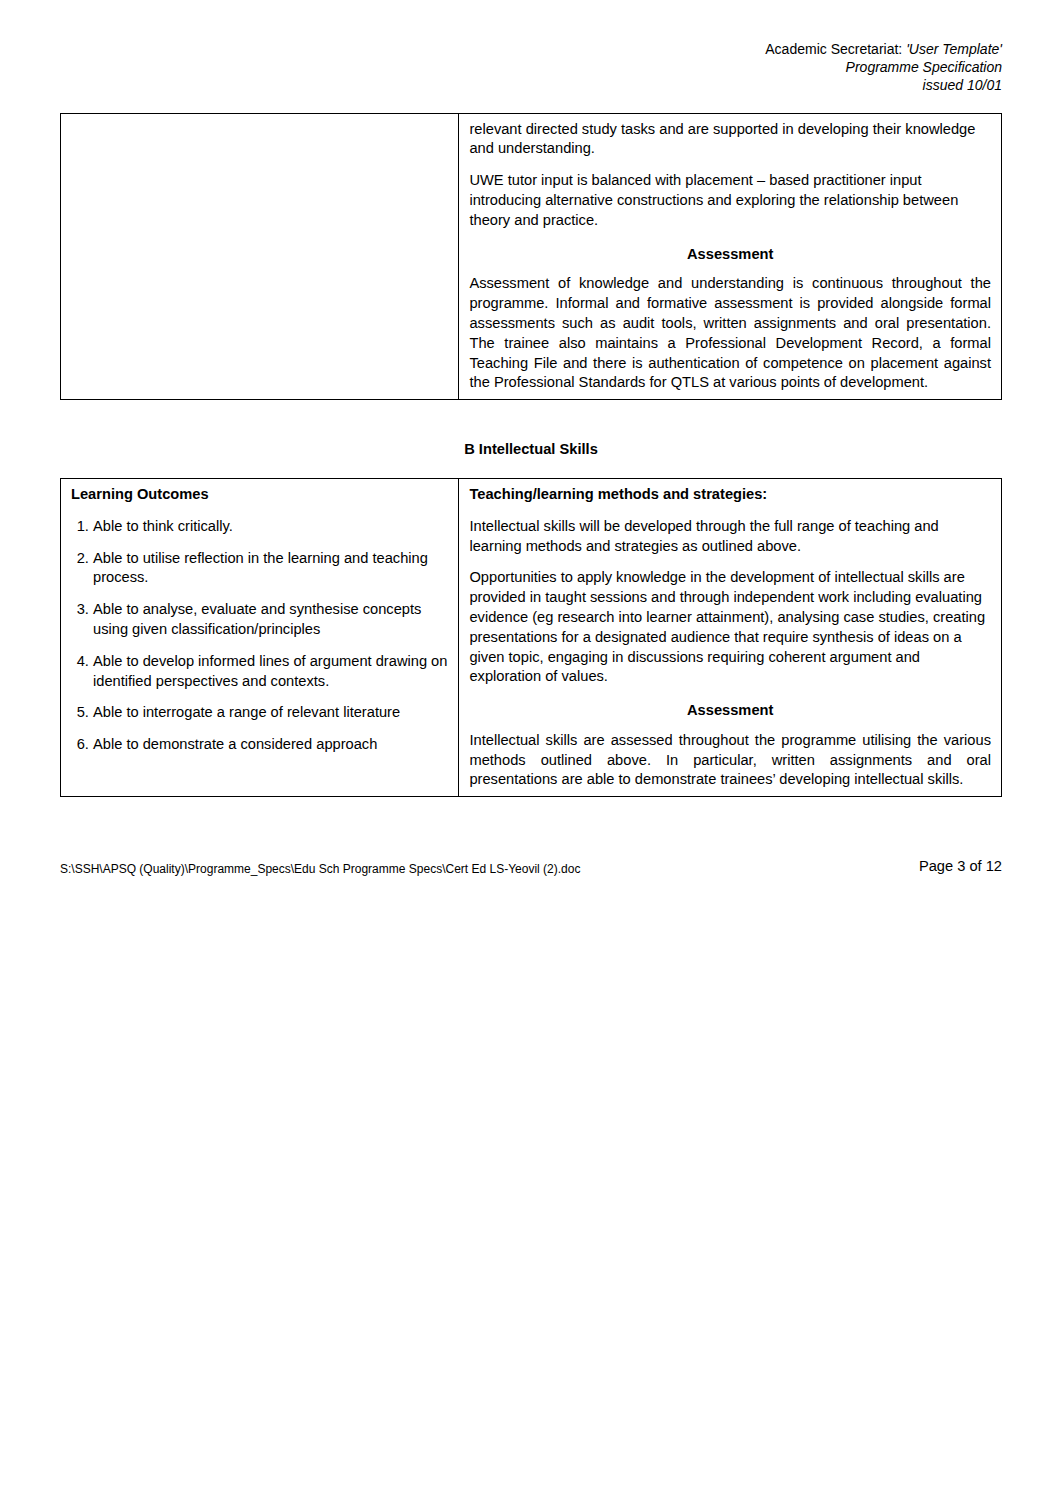Academic Secretariat: 'User Template'
Programme Specification
issued 10/01
| | relevant directed study tasks and are supported in developing their knowledge and understanding. UWE tutor input is balanced with placement – based practitioner input introducing alternative constructions and exploring the relationship between theory and practice. Assessment Assessment of knowledge and understanding is continuous throughout the programme. Informal and formative assessment is provided alongside formal assessments such as audit tools, written assignments and oral presentation. The trainee also maintains a Professional Development Record, a formal Teaching File and there is authentication of competence on placement against the Professional Standards for QTLS at various points of development. |
B Intellectual Skills
| Learning Outcomes Able to think critically. Able to utilise reflection in the learning and teaching process. Able to analyse, evaluate and synthesise concepts using given classification/principles Able to develop informed lines of argument drawing on identified perspectives and contexts. Able to interrogate a range of relevant literature Able to demonstrate a considered approach | Teaching/learning methods and strategies: Intellectual skills will be developed through the full range of teaching and learning methods and strategies as outlined above. Opportunities to apply knowledge in the development of intellectual skills are provided in taught sessions and through independent work including evaluating evidence (eg research into learner attainment), analysing case studies, creating presentations for a designated audience that require synthesis of ideas on a given topic, engaging in discussions requiring coherent argument and exploration of values. Assessment Intellectual skills are assessed throughout the programme utilising the various methods outlined above. In particular, written assignments and oral presentations are able to demonstrate trainees’ developing intellectual skills. |
S:\SSH\APSQ (Quality)\Programme_Specs\Edu Sch Programme Specs\Cert Ed LS-Yeovil (2).doc
Page 3 of 12